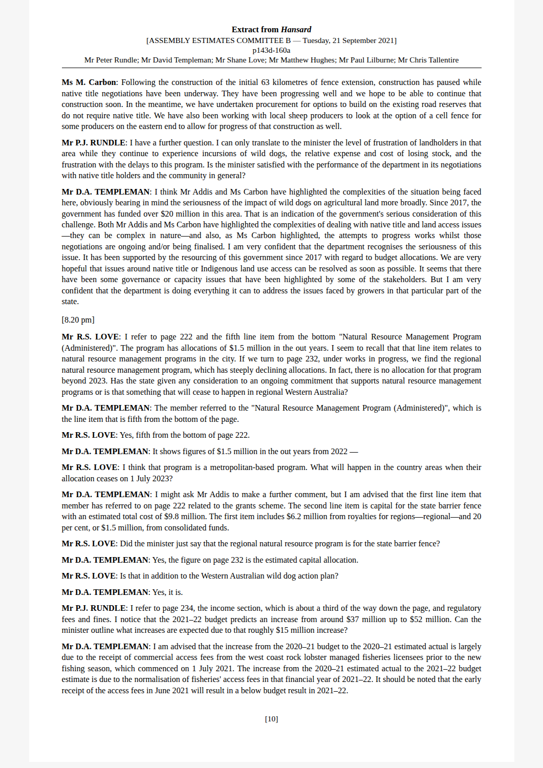Extract from Hansard
[ASSEMBLY ESTIMATES COMMITTEE B — Tuesday, 21 September 2021]
p143d-160a
Mr Peter Rundle; Mr David Templeman; Mr Shane Love; Mr Matthew Hughes; Mr Paul Lilburne; Mr Chris Tallentire
Ms M. Carbon: Following the construction of the initial 63 kilometres of fence extension, construction has paused while native title negotiations have been underway. They have been progressing well and we hope to be able to continue that construction soon. In the meantime, we have undertaken procurement for options to build on the existing road reserves that do not require native title. We have also been working with local sheep producers to look at the option of a cell fence for some producers on the eastern end to allow for progress of that construction as well.
Mr P.J. RUNDLE: I have a further question. I can only translate to the minister the level of frustration of landholders in that area while they continue to experience incursions of wild dogs, the relative expense and cost of losing stock, and the frustration with the delays to this program. Is the minister satisfied with the performance of the department in its negotiations with native title holders and the community in general?
Mr D.A. TEMPLEMAN: I think Mr Addis and Ms Carbon have highlighted the complexities of the situation being faced here, obviously bearing in mind the seriousness of the impact of wild dogs on agricultural land more broadly. Since 2017, the government has funded over $20 million in this area. That is an indication of the government's serious consideration of this challenge. Both Mr Addis and Ms Carbon have highlighted the complexities of dealing with native title and land access issues—they can be complex in nature—and also, as Ms Carbon highlighted, the attempts to progress works whilst those negotiations are ongoing and/or being finalised. I am very confident that the department recognises the seriousness of this issue. It has been supported by the resourcing of this government since 2017 with regard to budget allocations. We are very hopeful that issues around native title or Indigenous land use access can be resolved as soon as possible. It seems that there have been some governance or capacity issues that have been highlighted by some of the stakeholders. But I am very confident that the department is doing everything it can to address the issues faced by growers in that particular part of the state.
[8.20 pm]
Mr R.S. LOVE: I refer to page 222 and the fifth line item from the bottom "Natural Resource Management Program (Administered)". The program has allocations of $1.5 million in the out years. I seem to recall that that line item relates to natural resource management programs in the city. If we turn to page 232, under works in progress, we find the regional natural resource management program, which has steeply declining allocations. In fact, there is no allocation for that program beyond 2023. Has the state given any consideration to an ongoing commitment that supports natural resource management programs or is that something that will cease to happen in regional Western Australia?
Mr D.A. TEMPLEMAN: The member referred to the "Natural Resource Management Program (Administered)", which is the line item that is fifth from the bottom of the page.
Mr R.S. LOVE: Yes, fifth from the bottom of page 222.
Mr D.A. TEMPLEMAN: It shows figures of $1.5 million in the out years from 2022 —
Mr R.S. LOVE: I think that program is a metropolitan-based program. What will happen in the country areas when their allocation ceases on 1 July 2023?
Mr D.A. TEMPLEMAN: I might ask Mr Addis to make a further comment, but I am advised that the first line item that member has referred to on page 222 related to the grants scheme. The second line item is capital for the state barrier fence with an estimated total cost of $9.8 million. The first item includes $6.2 million from royalties for regions—regional—and 20 per cent, or $1.5 million, from consolidated funds.
Mr R.S. LOVE: Did the minister just say that the regional natural resource program is for the state barrier fence?
Mr D.A. TEMPLEMAN: Yes, the figure on page 232 is the estimated capital allocation.
Mr R.S. LOVE: Is that in addition to the Western Australian wild dog action plan?
Mr D.A. TEMPLEMAN: Yes, it is.
Mr P.J. RUNDLE: I refer to page 234, the income section, which is about a third of the way down the page, and regulatory fees and fines. I notice that the 2021–22 budget predicts an increase from around $37 million up to $52 million. Can the minister outline what increases are expected due to that roughly $15 million increase?
Mr D.A. TEMPLEMAN: I am advised that the increase from the 2020–21 budget to the 2020–21 estimated actual is largely due to the receipt of commercial access fees from the west coast rock lobster managed fisheries licensees prior to the new fishing season, which commenced on 1 July 2021. The increase from the 2020–21 estimated actual to the 2021–22 budget estimate is due to the normalisation of fisheries' access fees in that financial year of 2021–22. It should be noted that the early receipt of the access fees in June 2021 will result in a below budget result in 2021–22.
[10]